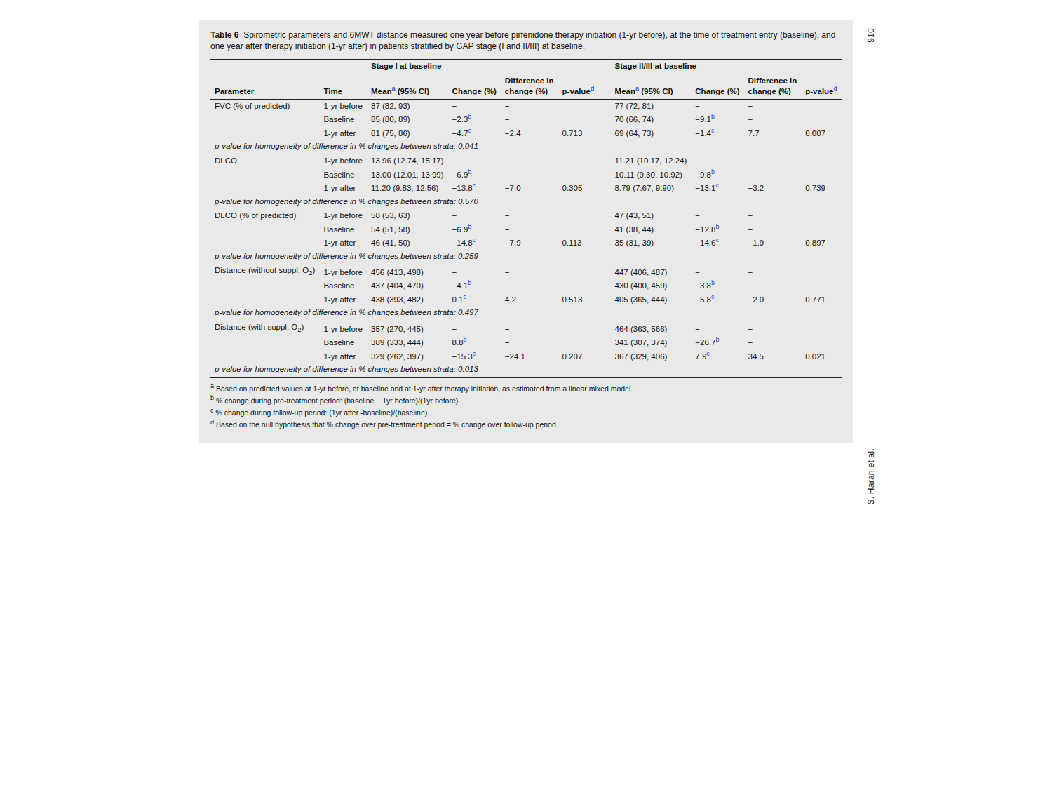910
S. Harari et al.
Table 6 Spirometric parameters and 6MWT distance measured one year before pirfenidone therapy initiation (1-yr before), at the time of treatment entry (baseline), and one year after therapy initiation (1-yr after) in patients stratified by GAP stage (I and II/III) at baseline.
| | | Stage I at baseline | | Stage II/III at baseline |
| --- | --- | --- | --- | --- |
| Parameter | Time | Mean a (95% CI) | Change (%) | Difference in change (%) | p-value d | | Mean a (95% CI) | Change (%) | Difference in change (%) | p-value d |
| FVC (% of predicted) | 1-yr before | 87 (82, 93) | − | − | | | 77 (72, 81) | − | − | |
| | Baseline | 85 (80, 89) | −2.3 b | − | | | 70 (66, 74) | −9.1 b | − | |
| | 1-yr after | 81 (75, 86) | −4.7 c | −2.4 | 0.713 | | 69 (64, 73) | −1.4 c | 7.7 | 0.007 |
| p-value for homogeneity of difference in % changes between strata: 0.041 |
| DLCO | 1-yr before | 13.96 (12.74, 15.17) | − | − | | | 11.21 (10.17, 12.24) | − | − | |
| | Baseline | 13.00 (12.01, 13.99) | −6.9 b | − | | | 10.11 (9.30, 10.92) | −9.8 b | − | |
| | 1-yr after | 11.20 (9.83, 12.56) | −13.8 c | −7.0 | 0.305 | | 8.79 (7.67, 9.90) | −13.1 c | −3.2 | 0.739 |
| p-value for homogeneity of difference in % changes between strata: 0.570 |
| DLCO (% of predicted) | 1-yr before | 58 (53, 63) | − | − | | | 47 (43, 51) | − | − | |
| | Baseline | 54 (51, 58) | −6.9 b | − | | | 41 (38, 44) | −12.8 b | − | |
| | 1-yr after | 46 (41, 50) | −14.8 c | −7.9 | 0.113 | | 35 (31, 39) | −14.6 c | −1.9 | 0.897 |
| p-value for homogeneity of difference in % changes between strata: 0.259 |
| Distance (without suppl. O 2 ) | 1-yr before | 456 (413, 498) | − | − | | | 447 (406, 487) | − | − | |
| | Baseline | 437 (404, 470) | −4.1 b | − | | | 430 (400, 459) | −3.8 b | − | |
| | 1-yr after | 438 (393, 482) | 0.1 c | 4.2 | 0.513 | | 405 (365, 444) | −5.8 c | −2.0 | 0.771 |
| p-value for homogeneity of difference in % changes between strata: 0.497 |
| Distance (with suppl. O 2 ) | 1-yr before | 357 (270, 445) | − | − | | | 464 (363, 566) | − | − | |
| | Baseline | 389 (333, 444) | 8.8 b | − | | | 341 (307, 374) | −26.7 b | − | |
| | 1-yr after | 329 (262, 397) | −15.3 c | −24.1 | 0.207 | | 367 (329, 406) | 7.9 c | 34.5 | 0.021 |
| p-value for homogeneity of difference in % changes between strata: 0.013 |
a Based on predicted values at 1-yr before, at baseline and at 1-yr after therapy initiation, as estimated from a linear mixed model.
b% change during pre-treatment period: (baseline − 1yr before)/(1yr before).
c% change during follow-up period: (1yr after -baseline)/(baseline).
d Based on the null hypothesis that % change over pre-treatment period = % change over follow-up period.